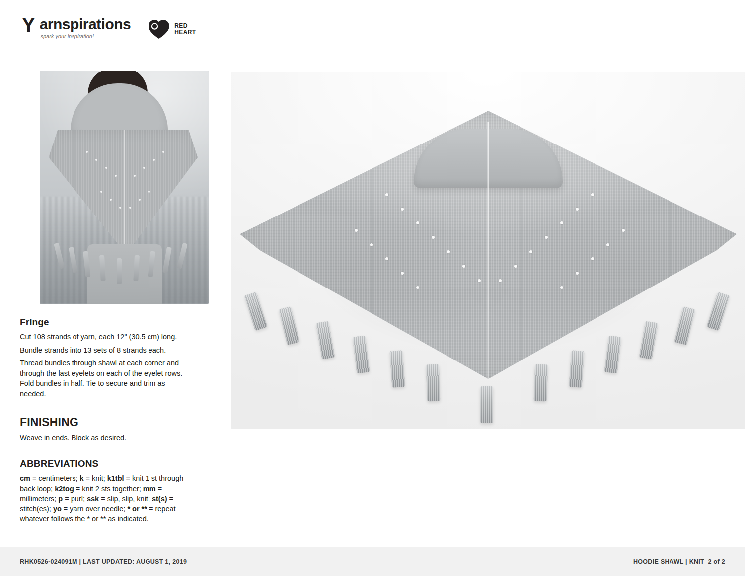Y
arnspirations spark your inspiration!
RED
HEART
Fringe
Cut 108 strands of yarn, each 12" (30.5 cm) long.
Bundle strands into 13 sets of 8 strands each.
Thread bundles through shawl at each corner and through the last eyelets on each of the eyelet rows. Fold bundles in half. Tie to secure and trim as needed.
FINISHING
Weave in ends. Block as desired.
ABBREVIATIONS
cm = centimeters; k = knit; k1tbl = knit 1 st through back loop; k2tog = knit 2 sts together; mm = millimeters; p = purl; ssk = slip, slip, knit; st(s) = stitch(es); yo = yarn over needle; * or ** = repeat whatever follows the * or ** as indicated.
RHK0526-024091M | LAST UPDATED: AUGUST 1, 2019
HOODIE SHAWL | KNIT 2 of 2